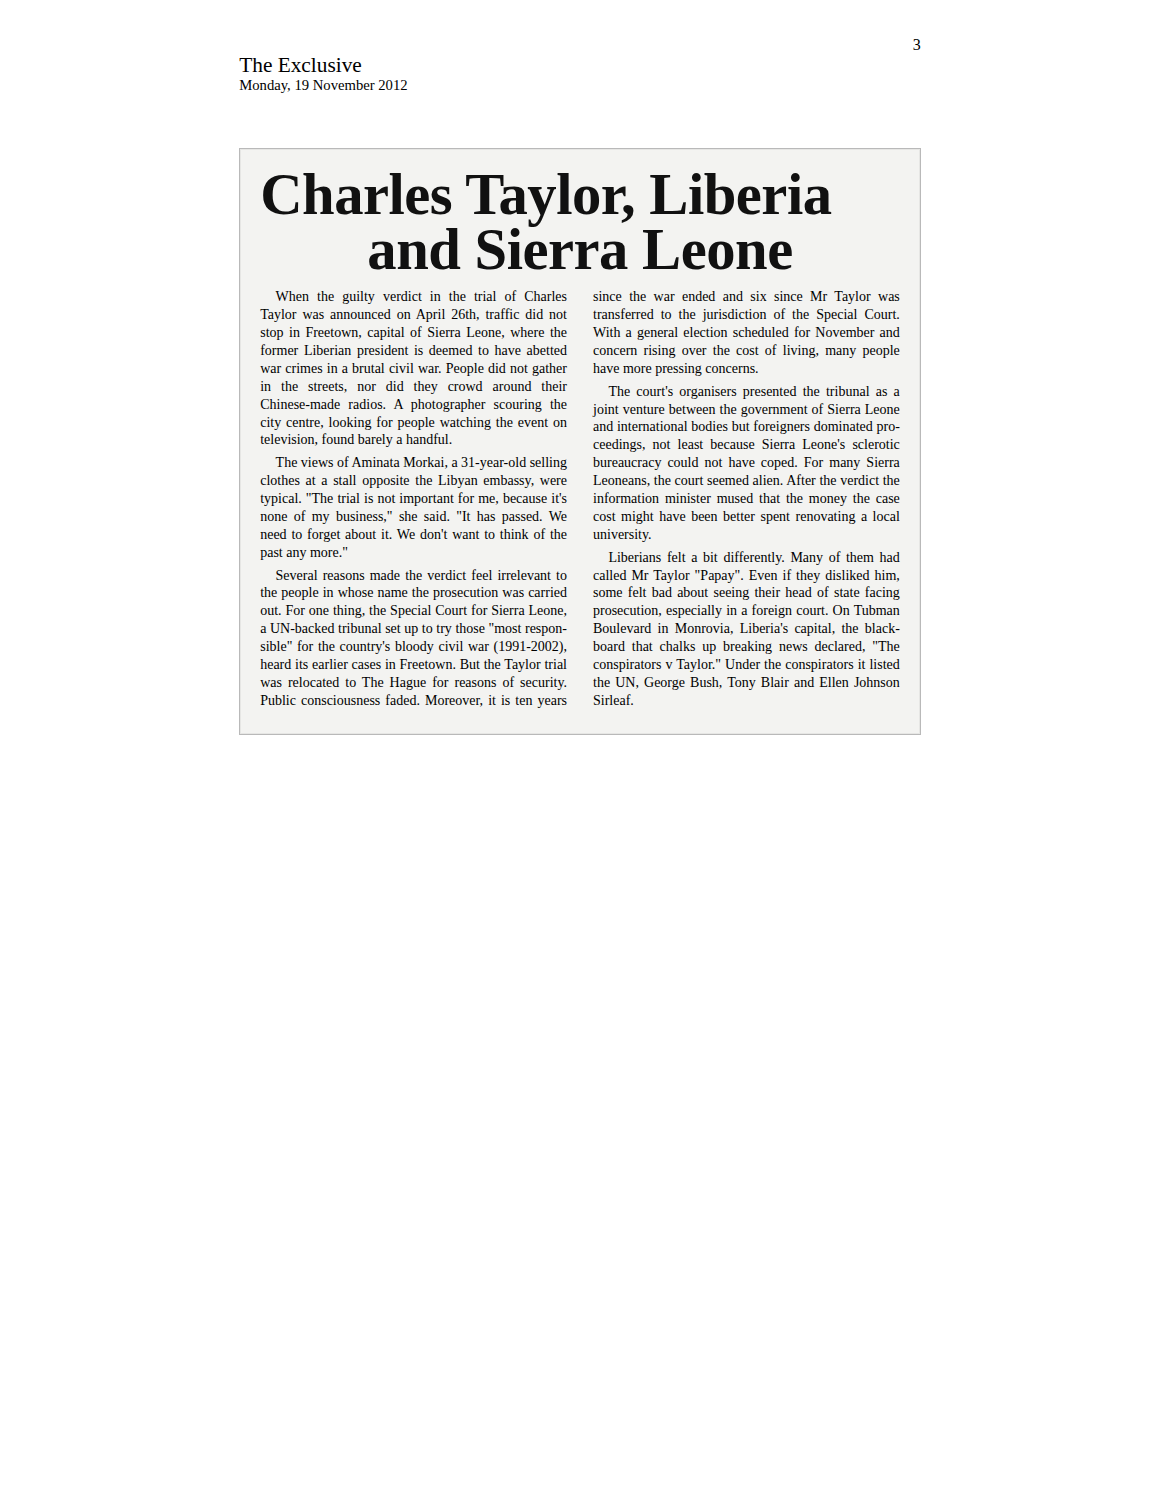3
The Exclusive
Monday, 19 November 2012
Charles Taylor, Liberia and Sierra Leone
When the guilty verdict in the trial of Charles Taylor was announced on April 26th, traffic did not stop in Freetown, capital of Sierra Leone, where the former Liberian president is deemed to have abetted war crimes in a brutal civil war. People did not gather in the streets, nor did they crowd around their Chinese-made radios. A photographer scouring the city centre, looking for people watching the event on television, found barely a handful.
The views of Aminata Morkai, a 31-year-old selling clothes at a stall opposite the Libyan embassy, were typical. "The trial is not important for me, because it's none of my business," she said. "It has passed. We need to forget about it. We don't want to think of the past any more."
Several reasons made the verdict feel irrelevant to the people in whose name the prosecution was carried out. For one thing, the Special Court for Sierra Leone, a UN-backed tribunal set up to try those "most responsible" for the country's bloody civil war (1991-2002), heard its earlier cases in Freetown. But the Taylor trial was relocated to The Hague for reasons of security. Public consciousness faded. Moreover, it is ten years since the war ended and six since Mr Taylor was transferred to the jurisdiction of the Special Court. With a general election scheduled for November and concern rising over the cost of living, many people have more pressing concerns.
The court's organisers presented the tribunal as a joint venture between the government of Sierra Leone and international bodies but foreigners dominated proceedings, not least because Sierra Leone's sclerotic bureaucracy could not have coped. For many Sierra Leoneans, the court seemed alien. After the verdict the information minister mused that the money the case cost might have been better spent renovating a local university.
Liberians felt a bit differently. Many of them had called Mr Taylor "Papay". Even if they disliked him, some felt bad about seeing their head of state facing prosecution, especially in a foreign court. On Tubman Boulevard in Monrovia, Liberia's capital, the blackboard that chalks up breaking news declared, "The conspirators v Taylor." Under the conspirators it listed the UN, George Bush, Tony Blair and Ellen Johnson Sirleaf.